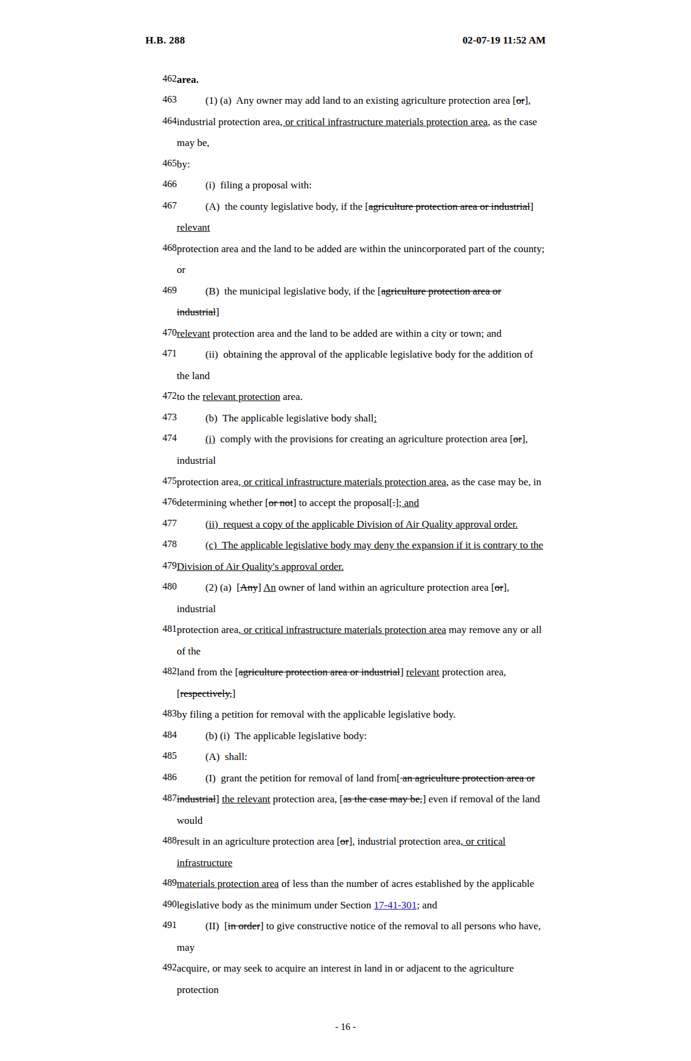H.B. 288 02-07-19 11:52 AM
| 462 | area. |
| 463 | (1) (a) Any owner may add land to an existing agriculture protection area [ or ] , |
| 464 | industrial protection area , or critical infrastructure materials protection area , as the case may be, |
| 465 | by: |
| 466 | (i) filing a proposal with: |
| 467 | (A) the county legislative body, if the [ agriculture protection area or industrial ] relevant |
| 468 | protection area and the land to be added are within the unincorporated part of the county; or |
| 469 | (B) the municipal legislative body, if the [ agriculture protection area or industrial ] |
| 470 | relevant protection area and the land to be added are within a city or town; and |
| 471 | (ii) obtaining the approval of the applicable legislative body for the addition of the land |
| 472 | to the relevant protection area. |
| 473 | (b) The applicable legislative body shall : |
| 474 | (i) comply with the provisions for creating an agriculture protection area [ or ] , industrial |
| 475 | protection area , or critical infrastructure materials protection area , as the case may be, in |
| 476 | determining whether [ or not ] to accept the proposal[ . ] ; and |
| 477 | (ii) request a copy of the applicable Division of Air Quality approval order. |
| 478 | (c) The applicable legislative body may deny the expansion if it is contrary to the |
| 479 | Division of Air Quality's approval order. |
| 480 | (2) (a) [ Any ] An owner of land within an agriculture protection area [ or ] , industrial |
| 481 | protection area , or critical infrastructure materials protection area may remove any or all of the |
| 482 | land from the [ agriculture protection area or industrial ] relevant protection area, [ respectively, ] |
| 483 | by filing a petition for removal with the applicable legislative body. |
| 484 | (b) (i) The applicable legislative body: |
| 485 | (A) shall: |
| 486 | (I) grant the petition for removal of land from[ an agriculture protection area or |
| 487 | industrial ] the relevant protection area, [ as the case may be, ] even if removal of the land would |
| 488 | result in an agriculture protection area [ or ] , industrial protection area , or critical infrastructure |
| 489 | materials protection area of less than the number of acres established by the applicable |
| 490 | legislative body as the minimum under Section 17-41-301 ; and |
| 491 | (II) [ in order ] to give constructive notice of the removal to all persons who have, may |
| 492 | acquire, or may seek to acquire an interest in land in or adjacent to the agriculture protection |
- 16 -